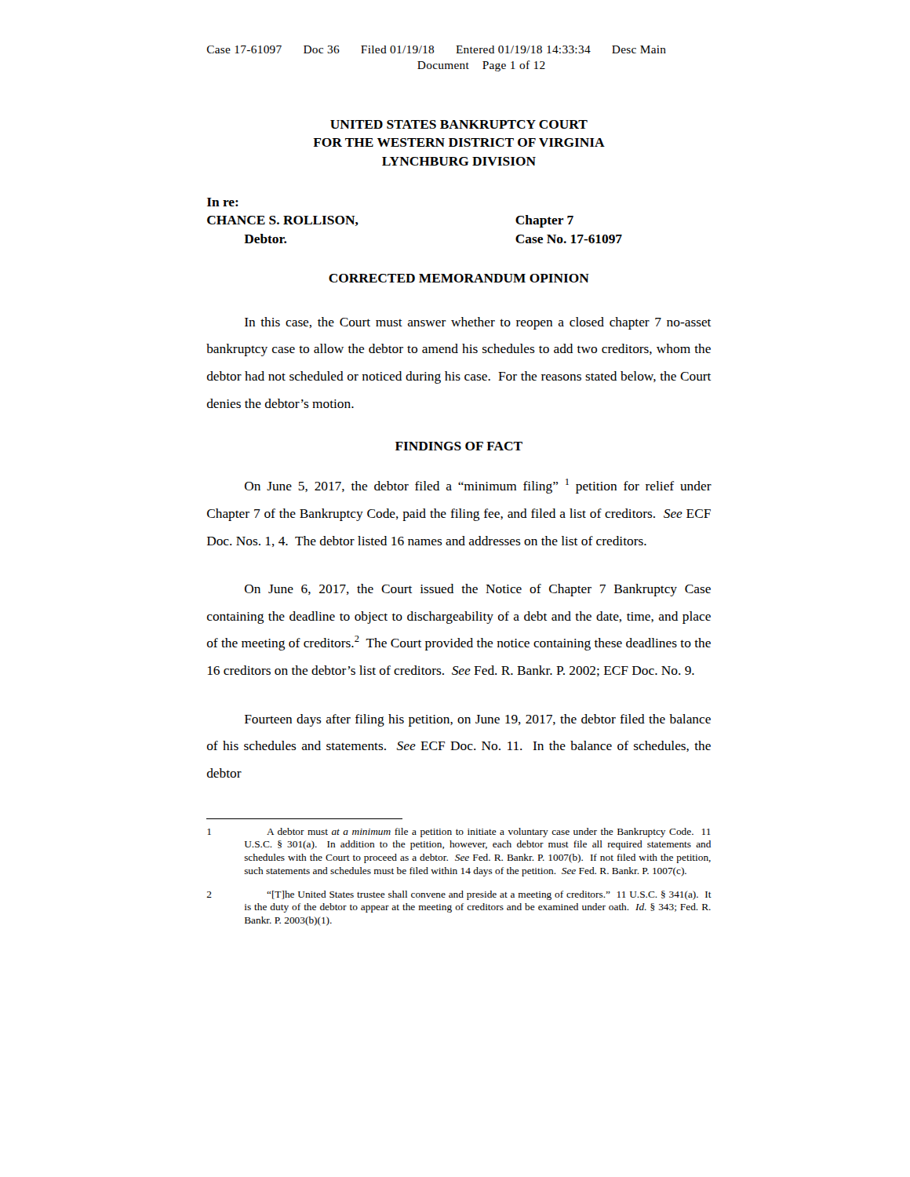Case 17-61097 Doc 36 Filed 01/19/18 Entered 01/19/18 14:33:34 Desc Main
Document Page 1 of 12
UNITED STATES BANKRUPTCY COURT
FOR THE WESTERN DISTRICT OF VIRGINIA
LYNCHBURG DIVISION
In re:
CHANCE S. ROLLISON,
Chapter 7
Debtor.
Case No. 17-61097
CORRECTED MEMORANDUM OPINION
In this case, the Court must answer whether to reopen a closed chapter 7 no-asset bankruptcy case to allow the debtor to amend his schedules to add two creditors, whom the debtor had not scheduled or noticed during his case. For the reasons stated below, the Court denies the debtor’s motion.
FINDINGS OF FACT
On June 5, 2017, the debtor filed a “minimum filing” 1 petition for relief under Chapter 7 of the Bankruptcy Code, paid the filing fee, and filed a list of creditors. See ECF Doc. Nos. 1, 4. The debtor listed 16 names and addresses on the list of creditors.
On June 6, 2017, the Court issued the Notice of Chapter 7 Bankruptcy Case containing the deadline to object to dischargeability of a debt and the date, time, and place of the meeting of creditors.2 The Court provided the notice containing these deadlines to the 16 creditors on the debtor’s list of creditors. See Fed. R. Bankr. P. 2002; ECF Doc. No. 9.
Fourteen days after filing his petition, on June 19, 2017, the debtor filed the balance of his schedules and statements. See ECF Doc. No. 11. In the balance of schedules, the debtor
1
A debtor must at a minimum file a petition to initiate a voluntary case under the Bankruptcy Code. 11 U.S.C. § 301(a). In addition to the petition, however, each debtor must file all required statements and schedules with the Court to proceed as a debtor. See Fed. R. Bankr. P. 1007(b). If not filed with the petition, such statements and schedules must be filed within 14 days of the petition. See Fed. R. Bankr. P. 1007(c).
2
“[T]he United States trustee shall convene and preside at a meeting of creditors.” 11 U.S.C. § 341(a). It is the duty of the debtor to appear at the meeting of creditors and be examined under oath. Id. § 343; Fed. R. Bankr. P. 2003(b)(1).